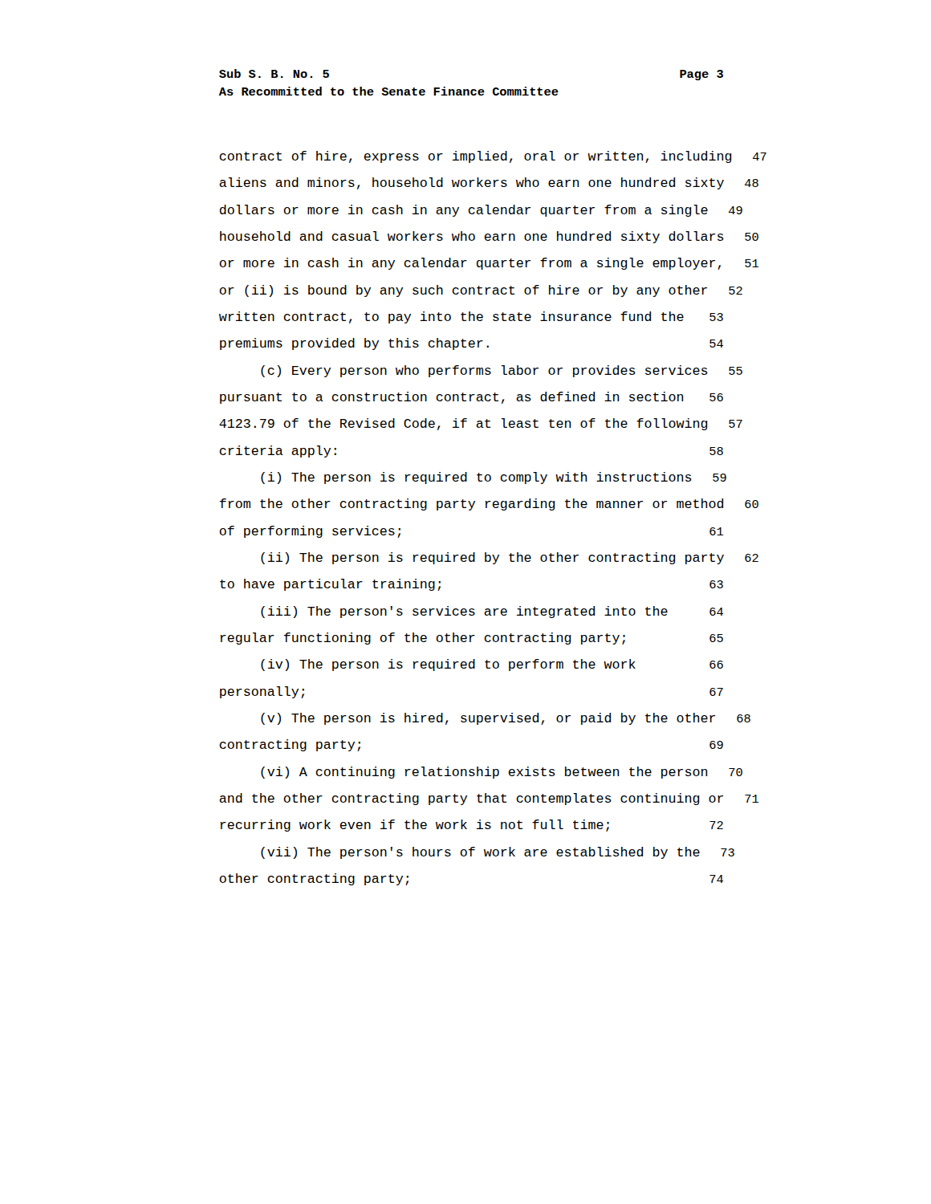Sub S. B. No. 5 As Recommitted to the Senate Finance Committee
Page 3
contract of hire, express or implied, oral or written, including 47
aliens and minors, household workers who earn one hundred sixty 48
dollars or more in cash in any calendar quarter from a single 49
household and casual workers who earn one hundred sixty dollars 50
or more in cash in any calendar quarter from a single employer, 51
or (ii) is bound by any such contract of hire or by any other 52
written contract, to pay into the state insurance fund the 53
premiums provided by this chapter. 54
(c) Every person who performs labor or provides services 55
pursuant to a construction contract, as defined in section 56
4123.79 of the Revised Code, if at least ten of the following 57
criteria apply: 58
(i) The person is required to comply with instructions 59
from the other contracting party regarding the manner or method 60
of performing services; 61
(ii) The person is required by the other contracting party 62
to have particular training; 63
(iii) The person's services are integrated into the 64
regular functioning of the other contracting party; 65
(iv) The person is required to perform the work 66
personally; 67
(v) The person is hired, supervised, or paid by the other 68
contracting party; 69
(vi) A continuing relationship exists between the person 70
and the other contracting party that contemplates continuing or 71
recurring work even if the work is not full time; 72
(vii) The person's hours of work are established by the 73
other contracting party; 74